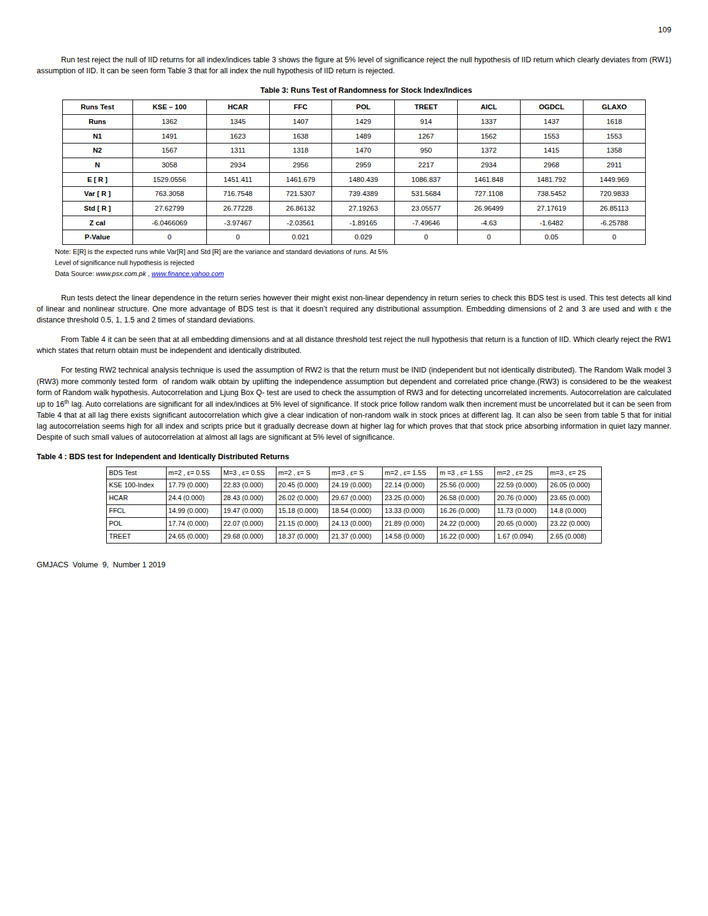109
Run test reject the null of IID returns for all index/indices table 3 shows the figure at 5% level of significance reject the null hypothesis of IID return which clearly deviates from (RW1) assumption of IID. It can be seen form Table 3 that for all index the null hypothesis of IID return is rejected.
Table 3: Runs Test of Randomness for Stock Index/Indices
| Runs Test | KSE – 100 | HCAR | FFC | POL | TREET | AICL | OGDCL | GLAXO |
| --- | --- | --- | --- | --- | --- | --- | --- | --- |
| Runs | 1362 | 1345 | 1407 | 1429 | 914 | 1337 | 1437 | 1618 |
| N1 | 1491 | 1623 | 1638 | 1489 | 1267 | 1562 | 1553 | 1553 |
| N2 | 1567 | 1311 | 1318 | 1470 | 950 | 1372 | 1415 | 1358 |
| N | 3058 | 2934 | 2956 | 2959 | 2217 | 2934 | 2968 | 2911 |
| E [ R ] | 1529.0556 | 1451.411 | 1461.679 | 1480.439 | 1086.837 | 1461.848 | 1481.792 | 1449.969 |
| Var [ R ] | 763.3058 | 716.7548 | 721.5307 | 739.4389 | 531.5684 | 727.1108 | 738.5452 | 720.9833 |
| Std [ R ] | 27.62799 | 26.77228 | 26.86132 | 27.19263 | 23.05577 | 26.96499 | 27.17619 | 26.85113 |
| Z cal | -6.0466069 | -3.97467 | -2.03561 | -1.89165 | -7.49646 | -4.63 | -1.6482 | -6.25788 |
| P-Value | 0 | 0 | 0.021 | 0.029 | 0 | 0 | 0.05 | 0 |
Note: E[R] is the expected runs while Var[R] and Std [R] are the variance and standard deviations of runs. At 5%
Level of significance null hypothesis is rejected
Data Source: www.psx.com.pk , www.finance.yahoo.com
Run tests detect the linear dependence in the return series however their might exist non-linear dependency in return series to check this BDS test is used. This test detects all kind of linear and nonlinear structure. One more advantage of BDS test is that it doesn’t required any distributional assumption. Embedding dimensions of 2 and 3 are used and with ε the distance threshold 0.5, 1, 1.5 and 2 times of standard deviations.
From Table 4 it can be seen that at all embedding dimensions and at all distance threshold test reject the null hypothesis that return is a function of IID. Which clearly reject the RW1 which states that return obtain must be independent and identically distributed.
For testing RW2 technical analysis technique is used the assumption of RW2 is that the return must be INID (independent but not identically distributed). The Random Walk model 3 (RW3) more commonly tested form of random walk obtain by uplifting the independence assumption but dependent and correlated price change.(RW3) is considered to be the weakest form of Random walk hypothesis. Autocorrelation and Ljung Box Q- test are used to check the assumption of RW3 and for detecting uncorrelated increments. Autocorrelation are calculated up to 16th lag. Auto correlations are significant for all index/indices at 5% level of significance. If stock price follow random walk then increment must be uncorrelated but it can be seen from Table 4 that at all lag there exists significant autocorrelation which give a clear indication of non-random walk in stock prices at different lag. It can also be seen from table 5 that for initial lag autocorrelation seems high for all index and scripts price but it gradually decrease down at higher lag for which proves that that stock price absorbing information in quiet lazy manner. Despite of such small values of autocorrelation at almost all lags are significant at 5% level of significance.
Table 4 : BDS test for Independent and Identically Distributed Returns
| BDS Test | m=2 , ε= 0.5S | M=3 , ε= 0.5S | m=2 , ε= S | m=3 , ε= S | m=2 , ε= 1.5S | m =3 , ε= 1.5S | m=2 , ε= 2S | m=3 , ε= 2S |
| --- | --- | --- | --- | --- | --- | --- | --- | --- |
| KSE 100-Index | 17.79 (0.000) | 22.83 (0.000) | 20.45 (0.000) | 24.19 (0.000) | 22.14 (0.000) | 25.56 (0.000) | 22.59 (0.000) | 26.05 (0.000) |
| HCAR | 24.4 (0.000) | 28.43 (0.000) | 26.02 (0.000) | 29.67 (0.000) | 23.25 (0.000) | 26.58 (0.000) | 20.76 (0.000) | 23.65 (0.000) |
| FFCL | 14.99 (0.000) | 19.47 (0.000) | 15.18 (0.000) | 18.54 (0.000) | 13.33 (0.000) | 16.26 (0.000) | 11.73 (0.000) | 14.8 (0.000) |
| POL | 17.74 (0.000) | 22.07 (0.000) | 21.15 (0.000) | 24.13 (0.000) | 21.89 (0.000) | 24.22 (0.000) | 20.65 (0.000) | 23.22 (0.000) |
| TREET | 24.65 (0.000) | 29.68 (0.000) | 18.37 (0.000) | 21.37 (0.000) | 14.58 (0.000) | 16.22 (0.000) | 1.67 (0.094) | 2.65 (0.008) |
GMJACS Volume 9, Number 1 2019